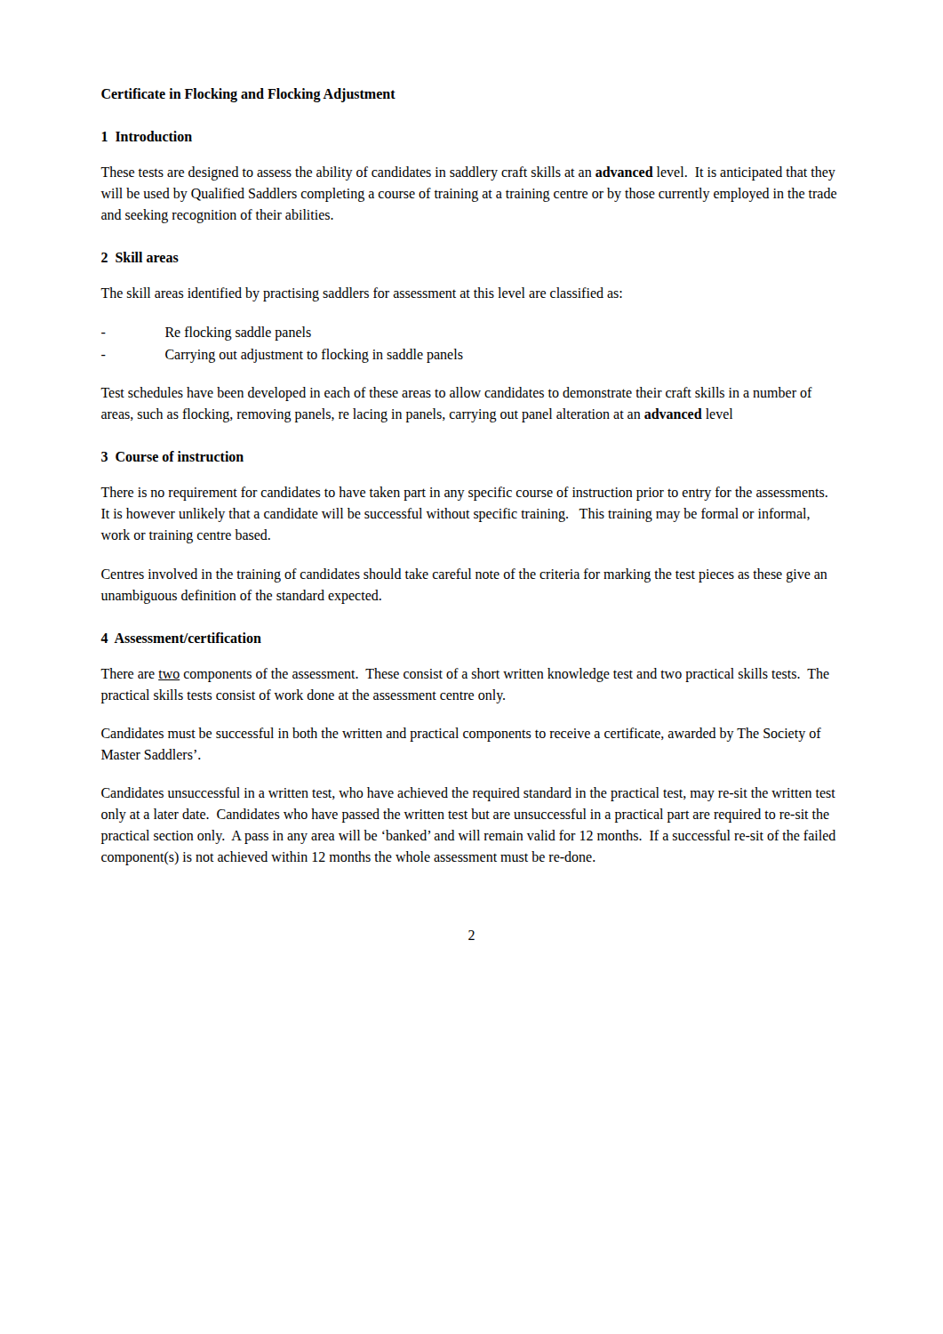Certificate in Flocking and Flocking Adjustment
1 Introduction
These tests are designed to assess the ability of candidates in saddlery craft skills at an advanced level. It is anticipated that they will be used by Qualified Saddlers completing a course of training at a training centre or by those currently employed in the trade and seeking recognition of their abilities.
2 Skill areas
The skill areas identified by practising saddlers for assessment at this level are classified as:
Re flocking saddle panels
Carrying out adjustment to flocking in saddle panels
Test schedules have been developed in each of these areas to allow candidates to demonstrate their craft skills in a number of areas, such as flocking, removing panels, re lacing in panels, carrying out panel alteration at an advanced level
3 Course of instruction
There is no requirement for candidates to have taken part in any specific course of instruction prior to entry for the assessments. It is however unlikely that a candidate will be successful without specific training. This training may be formal or informal, work or training centre based.
Centres involved in the training of candidates should take careful note of the criteria for marking the test pieces as these give an unambiguous definition of the standard expected.
4 Assessment/certification
There are two components of the assessment. These consist of a short written knowledge test and two practical skills tests. The practical skills tests consist of work done at the assessment centre only.
Candidates must be successful in both the written and practical components to receive a certificate, awarded by The Society of Master Saddlers’.
Candidates unsuccessful in a written test, who have achieved the required standard in the practical test, may re-sit the written test only at a later date. Candidates who have passed the written test but are unsuccessful in a practical part are required to re-sit the practical section only. A pass in any area will be ‘banked’ and will remain valid for 12 months. If a successful re-sit of the failed component(s) is not achieved within 12 months the whole assessment must be re-done.
2